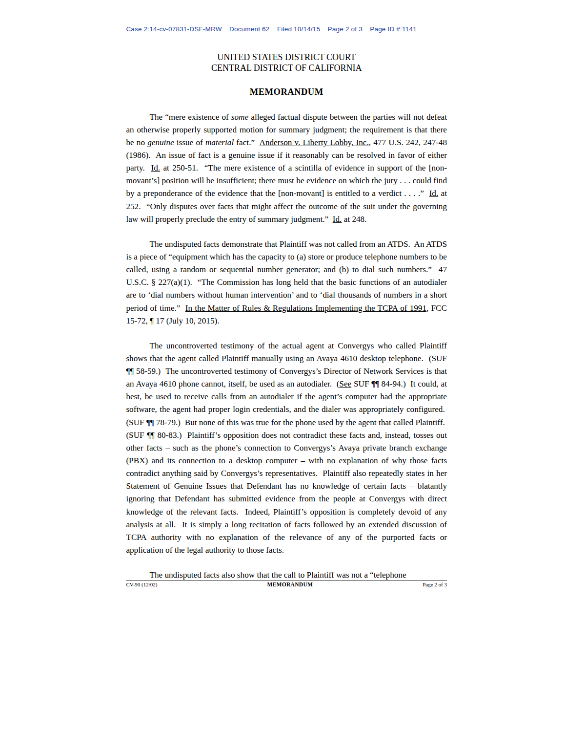Case 2:14-cv-07831-DSF-MRW Document 62 Filed 10/14/15 Page 2 of 3 Page ID #:1141
UNITED STATES DISTRICT COURT
CENTRAL DISTRICT OF CALIFORNIA
MEMORANDUM
The “mere existence of some alleged factual dispute between the parties will not defeat an otherwise properly supported motion for summary judgment; the requirement is that there be no genuine issue of material fact.” Anderson v. Liberty Lobby, Inc., 477 U.S. 242, 247-48 (1986). An issue of fact is a genuine issue if it reasonably can be resolved in favor of either party. Id. at 250-51. “The mere existence of a scintilla of evidence in support of the [non-movant’s] position will be insufficient; there must be evidence on which the jury . . . could find by a preponderance of the evidence that the [non-movant] is entitled to a verdict . . . .” Id. at 252. “Only disputes over facts that might affect the outcome of the suit under the governing law will properly preclude the entry of summary judgment.” Id. at 248.
The undisputed facts demonstrate that Plaintiff was not called from an ATDS. An ATDS is a piece of “equipment which has the capacity to (a) store or produce telephone numbers to be called, using a random or sequential number generator; and (b) to dial such numbers.” 47 U.S.C. § 227(a)(1). “The Commission has long held that the basic functions of an autodialer are to ‘dial numbers without human intervention’ and to ‘dial thousands of numbers in a short period of time.” In the Matter of Rules & Regulations Implementing the TCPA of 1991, FCC 15-72, ¶ 17 (July 10, 2015).
The uncontroverted testimony of the actual agent at Convergys who called Plaintiff shows that the agent called Plaintiff manually using an Avaya 4610 desktop telephone. (SUF ¶¶ 58-59.) The uncontroverted testimony of Convergys’s Director of Network Services is that an Avaya 4610 phone cannot, itself, be used as an autodialer. (See SUF ¶¶ 84-94.) It could, at best, be used to receive calls from an autodialer if the agent’s computer had the appropriate software, the agent had proper login credentials, and the dialer was appropriately configured. (SUF ¶¶ 78-79.) But none of this was true for the phone used by the agent that called Plaintiff. (SUF ¶¶ 80-83.) Plaintiff’s opposition does not contradict these facts and, instead, tosses out other facts – such as the phone’s connection to Convergys’s Avaya private branch exchange (PBX) and its connection to a desktop computer – with no explanation of why those facts contradict anything said by Convergys’s representatives. Plaintiff also repeatedly states in her Statement of Genuine Issues that Defendant has no knowledge of certain facts – blatantly ignoring that Defendant has submitted evidence from the people at Convergys with direct knowledge of the relevant facts. Indeed, Plaintiff’s opposition is completely devoid of any analysis at all. It is simply a long recitation of facts followed by an extended discussion of TCPA authority with no explanation of the relevance of any of the purported facts or application of the legal authority to those facts.
The undisputed facts also show that the call to Plaintiff was not a “telephone
CV-90 (12/02)
MEMORANDUM
Page 2 of 3